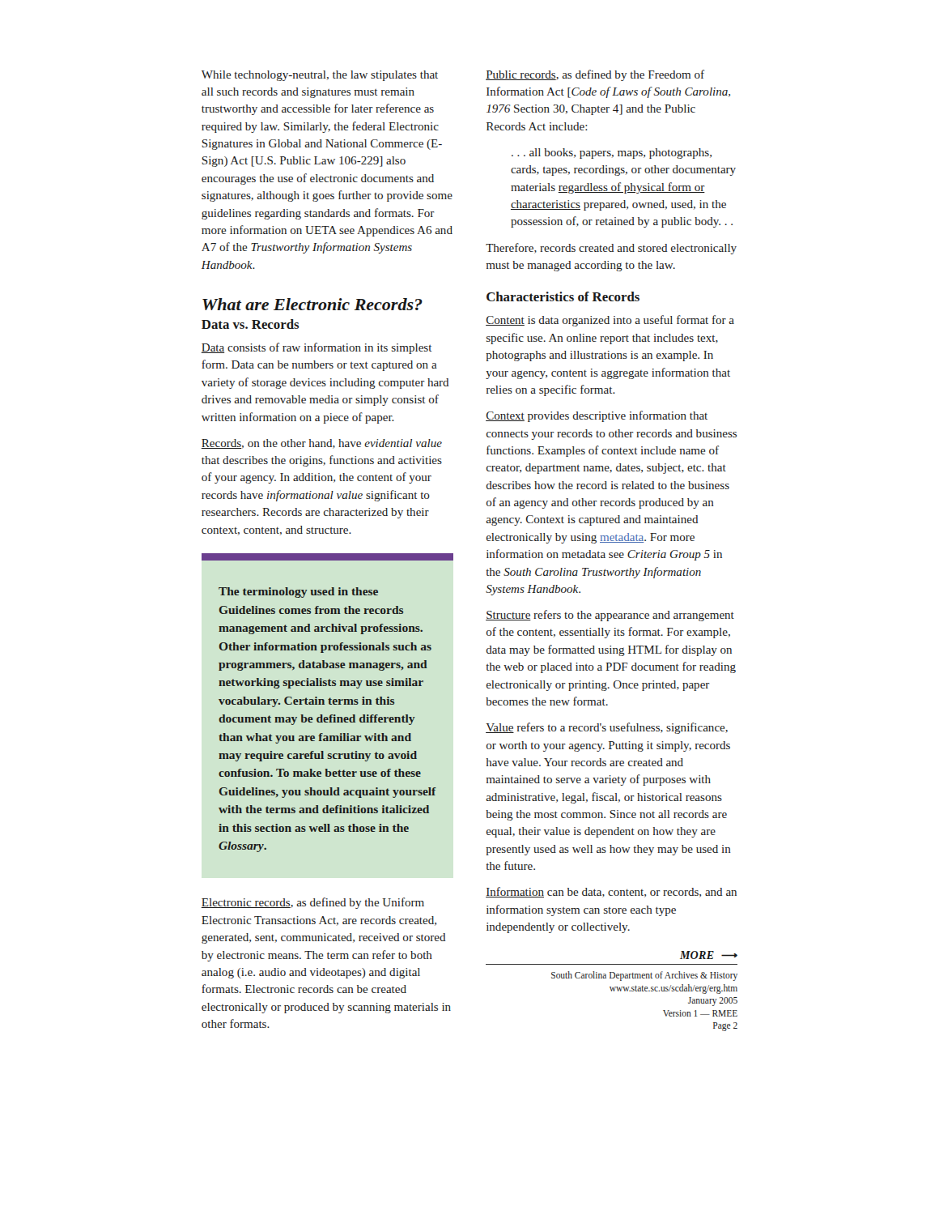While technology-neutral, the law stipulates that all such records and signatures must remain trustworthy and accessible for later reference as required by law. Similarly, the federal Electronic Signatures in Global and National Commerce (E-Sign) Act [U.S. Public Law 106-229] also encourages the use of electronic documents and signatures, although it goes further to provide some guidelines regarding standards and formats. For more information on UETA see Appendices A6 and A7 of the Trustworthy Information Systems Handbook.
What are Electronic Records?
Data vs. Records
Data consists of raw information in its simplest form. Data can be numbers or text captured on a variety of storage devices including computer hard drives and removable media or simply consist of written information on a piece of paper.
Records, on the other hand, have evidential value that describes the origins, functions and activities of your agency. In addition, the content of your records have informational value significant to researchers. Records are characterized by their context, content, and structure.
The terminology used in these Guidelines comes from the records management and archival professions. Other information professionals such as programmers, database managers, and networking specialists may use similar vocabulary. Certain terms in this document may be defined differently than what you are familiar with and may require careful scrutiny to avoid confusion. To make better use of these Guidelines, you should acquaint yourself with the terms and definitions italicized in this section as well as those in the Glossary.
Electronic records, as defined by the Uniform Electronic Transactions Act, are records created, generated, sent, communicated, received or stored by electronic means. The term can refer to both analog (i.e. audio and videotapes) and digital formats. Electronic records can be created electronically or produced by scanning materials in other formats.
Public records, as defined by the Freedom of Information Act [Code of Laws of South Carolina, 1976 Section 30, Chapter 4] and the Public Records Act include:
. . . all books, papers, maps, photographs, cards, tapes, recordings, or other documentary materials regardless of physical form or characteristics prepared, owned, used, in the possession of, or retained by a public body. . .
Therefore, records created and stored electronically must be managed according to the law.
Characteristics of Records
Content is data organized into a useful format for a specific use. An online report that includes text, photographs and illustrations is an example. In your agency, content is aggregate information that relies on a specific format.
Context provides descriptive information that connects your records to other records and business functions. Examples of context include name of creator, department name, dates, subject, etc. that describes how the record is related to the business of an agency and other records produced by an agency. Context is captured and maintained electronically by using metadata. For more information on metadata see Criteria Group 5 in the South Carolina Trustworthy Information Systems Handbook.
Structure refers to the appearance and arrangement of the content, essentially its format. For example, data may be formatted using HTML for display on the web or placed into a PDF document for reading electronically or printing. Once printed, paper becomes the new format.
Value refers to a record's usefulness, significance, or worth to your agency. Putting it simply, records have value. Your records are created and maintained to serve a variety of purposes with administrative, legal, fiscal, or historical reasons being the most common. Since not all records are equal, their value is dependent on how they are presently used as well as how they may be used in the future.
Information can be data, content, or records, and an information system can store each type independently or collectively.
MORE ⟶
South Carolina Department of Archives & History
www.state.sc.us/scdah/erg/erg.htm
January 2005
Version 1 — RMEE
Page 2